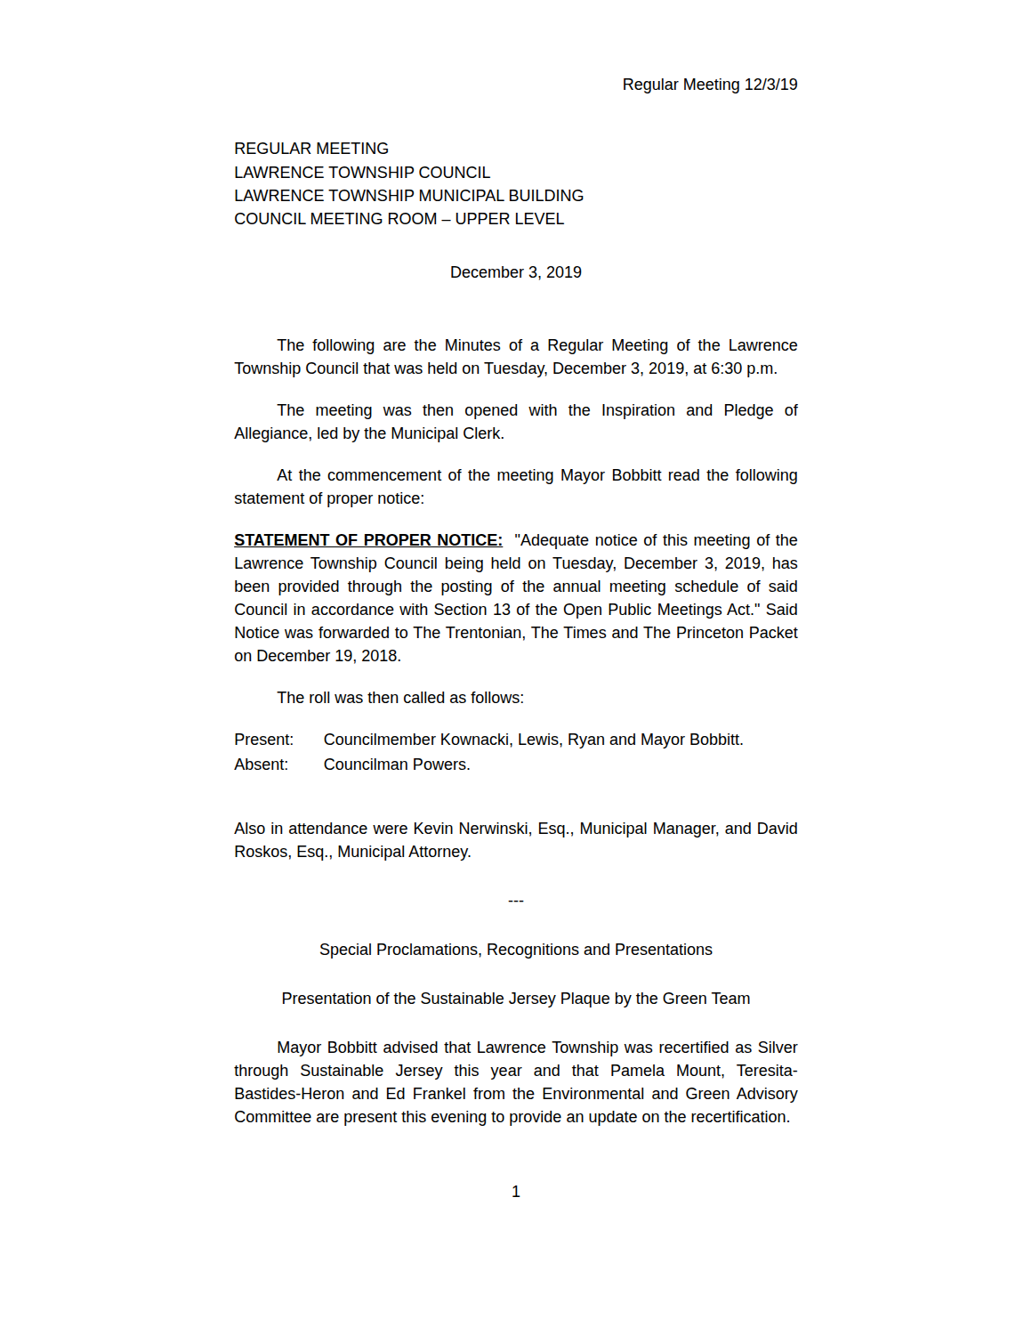Regular Meeting 12/3/19
REGULAR MEETING
LAWRENCE TOWNSHIP COUNCIL
LAWRENCE TOWNSHIP MUNICIPAL BUILDING
COUNCIL MEETING ROOM – UPPER LEVEL
December 3, 2019
The following are the Minutes of a Regular Meeting of the Lawrence Township Council that was held on Tuesday, December 3, 2019, at 6:30 p.m.
The meeting was then opened with the Inspiration and Pledge of Allegiance, led by the Municipal Clerk.
At the commencement of the meeting Mayor Bobbitt read the following statement of proper notice:
STATEMENT OF PROPER NOTICE: "Adequate notice of this meeting of the Lawrence Township Council being held on Tuesday, December 3, 2019, has been provided through the posting of the annual meeting schedule of said Council in accordance with Section 13 of the Open Public Meetings Act." Said Notice was forwarded to The Trentonian, The Times and The Princeton Packet on December 19, 2018.
The roll was then called as follows:
| Present: | Councilmember Kownacki, Lewis, Ryan and Mayor Bobbitt. |
| Absent: | Councilman Powers. |
Also in attendance were Kevin Nerwinski, Esq., Municipal Manager, and David Roskos, Esq., Municipal Attorney.
---
Special Proclamations, Recognitions and Presentations
Presentation of the Sustainable Jersey Plaque by the Green Team
Mayor Bobbitt advised that Lawrence Township was recertified as Silver through Sustainable Jersey this year and that Pamela Mount, Teresita-Bastides-Heron and Ed Frankel from the Environmental and Green Advisory Committee are present this evening to provide an update on the recertification.
1